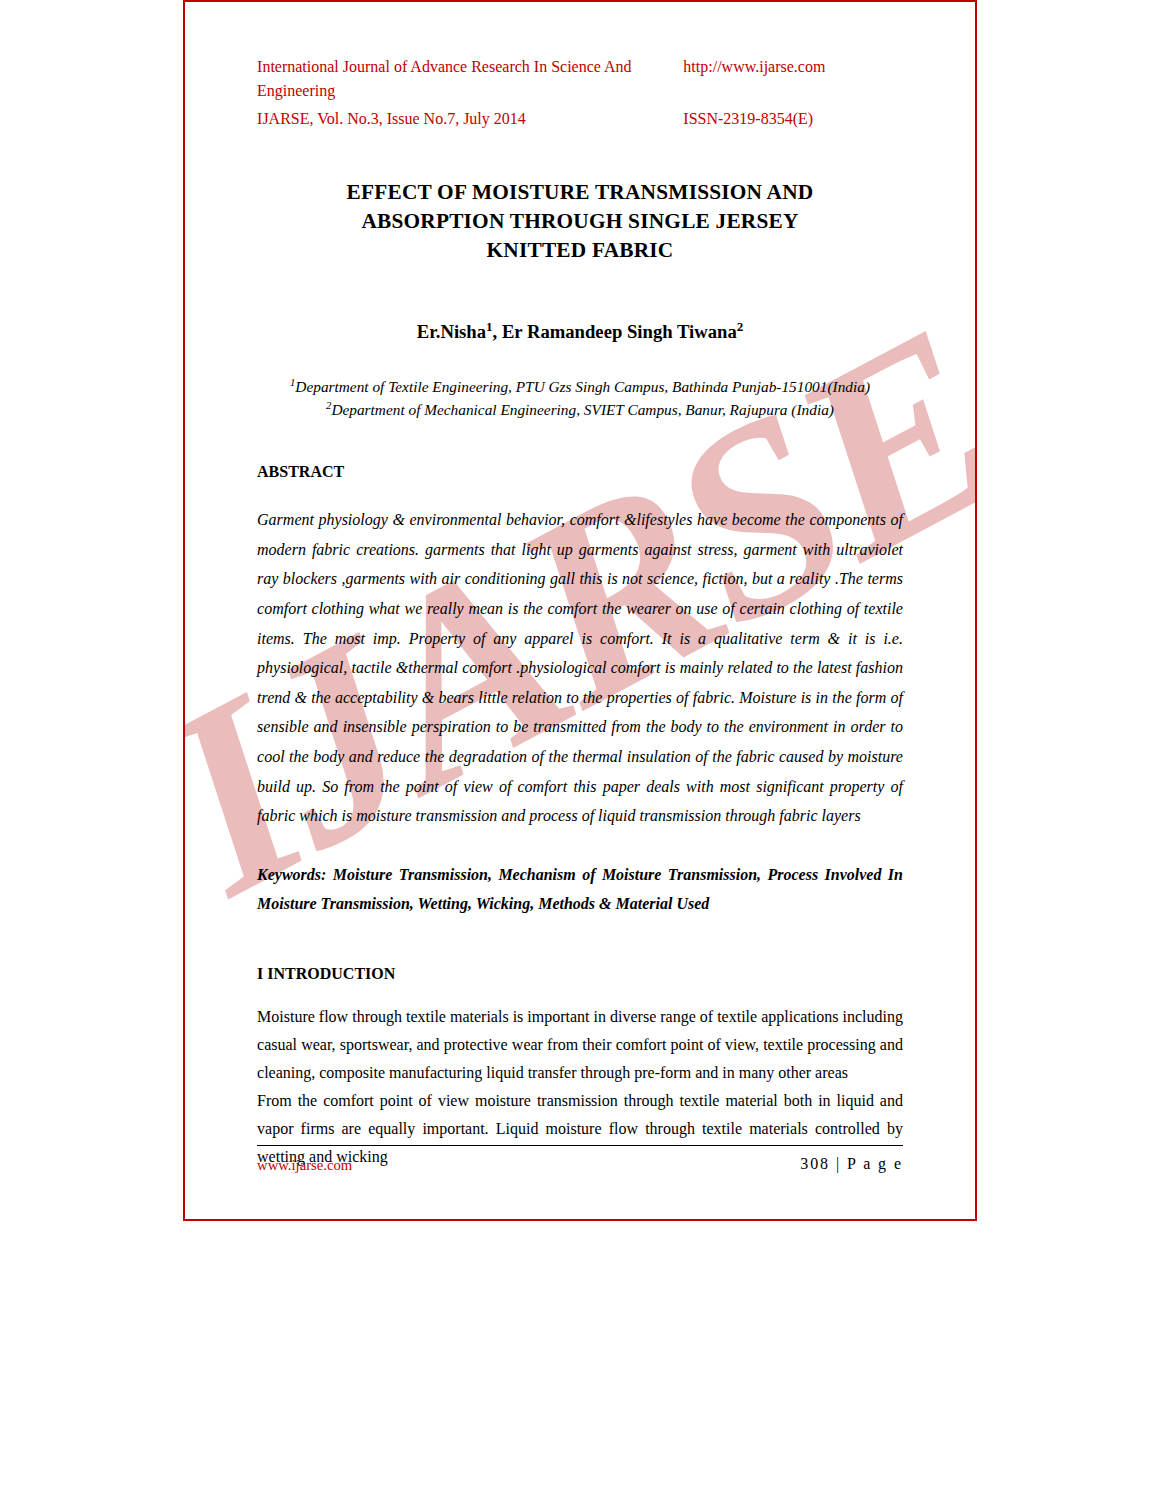IJARSE
| International Journal of Advance Research In Science And Engineering | http://www.ijarse.com |
| IJARSE, Vol. No.3, Issue No.7, July 2014 | ISSN-2319-8354(E) |
EFFECT OF MOISTURE TRANSMISSION AND
ABSORPTION THROUGH SINGLE JERSEY
KNITTED FABRIC
Er.Nisha1, Er Ramandeep Singh Tiwana2
1Department of Textile Engineering, PTU Gzs Singh Campus, Bathinda Punjab-151001(India)
2Department of Mechanical Engineering, SVIET Campus, Banur, Rajupura (India)
ABSTRACT
Garment physiology & environmental behavior, comfort &lifestyles have become the components of modern fabric creations. garments that light up garments against stress, garment with ultraviolet ray blockers ,garments with air conditioning gall this is not science, fiction, but a reality .The terms comfort clothing what we really mean is the comfort the wearer on use of certain clothing of textile items. The most imp. Property of any apparel is comfort. It is a qualitative term & it is i.e. physiological, tactile &thermal comfort .physiological comfort is mainly related to the latest fashion trend & the acceptability & bears little relation to the properties of fabric. Moisture is in the form of sensible and insensible perspiration to be transmitted from the body to the environment in order to cool the body and reduce the degradation of the thermal insulation of the fabric caused by moisture build up. So from the point of view of comfort this paper deals with most significant property of fabric which is moisture transmission and process of liquid transmission through fabric layers
Keywords: Moisture Transmission, Mechanism of Moisture Transmission, Process Involved In Moisture Transmission, Wetting, Wicking, Methods & Material Used
I INTRODUCTION
Moisture flow through textile materials is important in diverse range of textile applications including casual wear, sportswear, and protective wear from their comfort point of view, textile processing and cleaning, composite manufacturing liquid transfer through pre-form and in many other areas
From the comfort point of view moisture transmission through textile material both in liquid and vapor firms are equally important. Liquid moisture flow through textile materials controlled by wetting and wicking
www.ijarse.com 308 | P a g e